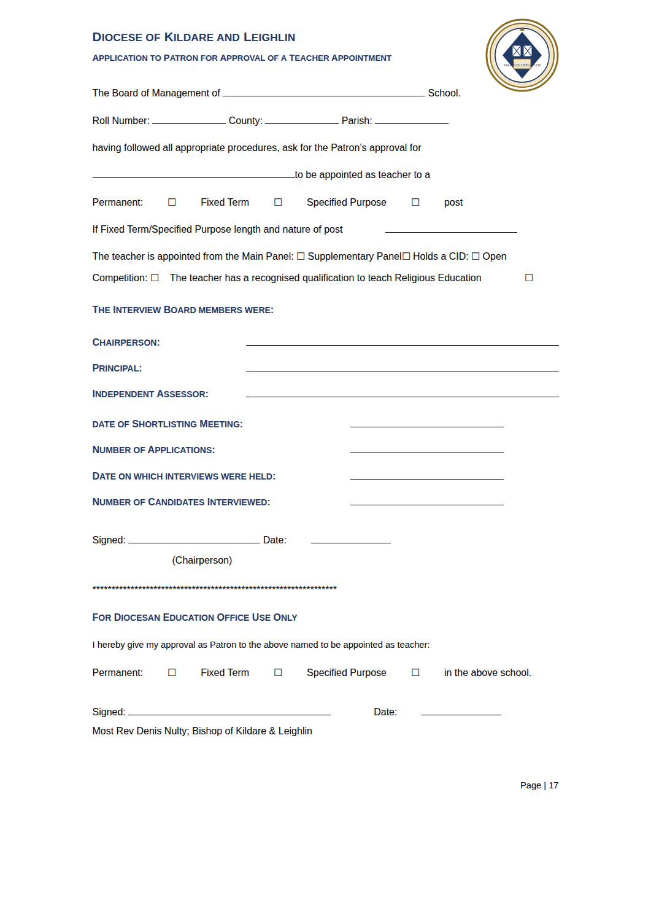DARIUS LEIGHLIN
DIOCESE OF KILDARE AND LEIGHLIN
APPLICATION TO PATRON FOR APPROVAL OF A TEACHER APPOINTMENT
The Board of Management of School.
Roll Number: County: Parish:
having followed all appropriate procedures, ask for the Patron’s approval for
to be appointed as teacher to a
Permanent: ☐ Fixed Term ☐ Specified Purpose ☐ post
If Fixed Term/Specified Purpose length and nature of post
The teacher is appointed from the Main Panel: ☐ Supplementary Panel☐ Holds a CID: ☐ Open
Competition: ☐ The teacher has a recognised qualification to teach Religious Education ☐
THE INTERVIEW BOARD MEMBERS WERE:
| C HAIRPERSON : | |
| P RINCIPAL : | |
| I NDEPENDENT A SSESSOR : | |
| DATE OF S HORTLISTING M EETING : | |
| N UMBER OF A PPLICATIONS : | |
| D ATE ON WHICH INTERVIEWS WERE HELD : | |
| N UMBER OF C ANDIDATES I NTERVIEWED : | |
Signed: Date:
(Chairperson)
****************************************************************
FOR DIOCESAN EDUCATION OFFICE USE ONLY
I hereby give my approval as Patron to the above named to be appointed as teacher:
Permanent: ☐ Fixed Term ☐ Specified Purpose ☐ in the above school.
Signed: Date:
Most Rev Denis Nulty; Bishop of Kildare & Leighlin
Page | 17